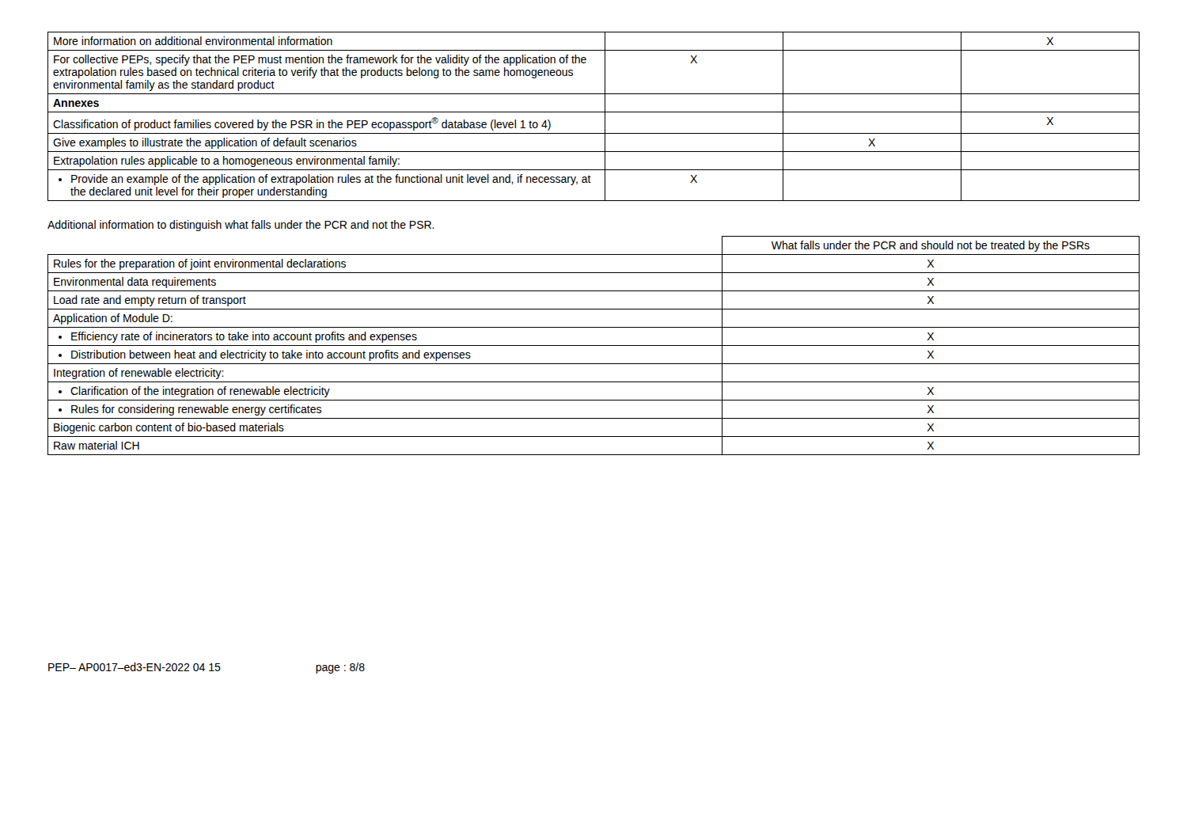| More information on additional environmental information | | | X |
| For collective PEPs, specify that the PEP must mention the framework for the validity of the application of the extrapolation rules based on technical criteria to verify that the products belong to the same homogeneous environmental family as the standard product | X | | |
| Annexes | | | |
| Classification of product families covered by the PSR in the PEP ecopassport ® database (level 1 to 4) | | | X |
| Give examples to illustrate the application of default scenarios | | X | |
| Extrapolation rules applicable to a homogeneous environmental family: | | | |
| Provide an example of the application of extrapolation rules at the functional unit level and, if necessary, at the declared unit level for their proper understanding | X | | |
Additional information to distinguish what falls under the PCR and not the PSR.
| | What falls under the PCR and should not be treated by the PSRs |
| Rules for the preparation of joint environmental declarations | X |
| Environmental data requirements | X |
| Load rate and empty return of transport | X |
| Application of Module D: | |
| Efficiency rate of incinerators to take into account profits and expenses | X |
| Distribution between heat and electricity to take into account profits and expenses | X |
| Integration of renewable electricity: | |
| Clarification of the integration of renewable electricity | X |
| Rules for considering renewable energy certificates | X |
| Biogenic carbon content of bio-based materials | X |
| Raw material ICH | X |
PEP– AP0017–ed3-EN-2022 04 15 page : 8/8